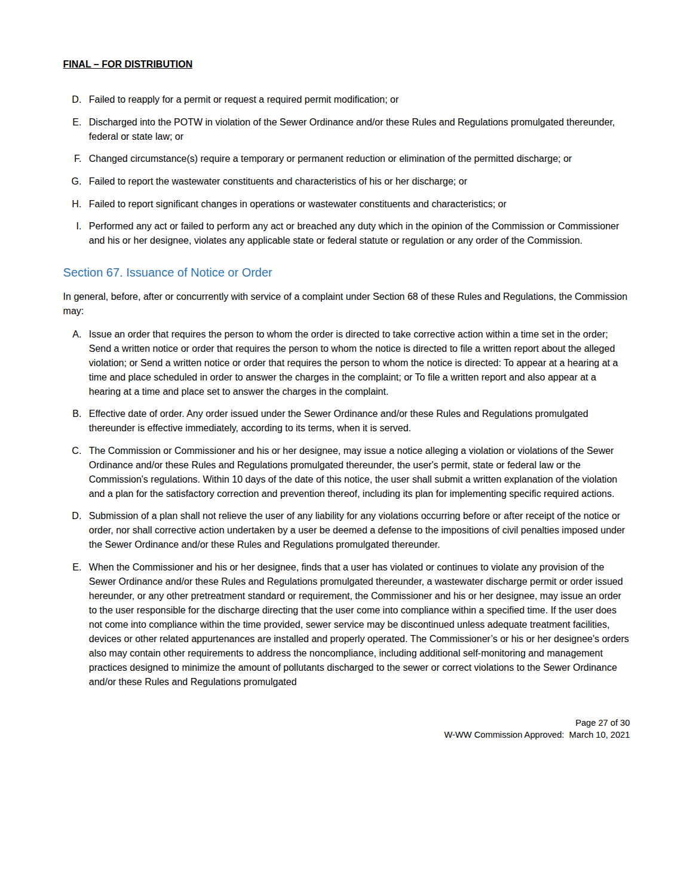FINAL – FOR DISTRIBUTION
Failed to reapply for a permit or request a required permit modification; or
Discharged into the POTW in violation of the Sewer Ordinance and/or these Rules and Regulations promulgated thereunder, federal or state law; or
Changed circumstance(s) require a temporary or permanent reduction or elimination of the permitted discharge; or
Failed to report the wastewater constituents and characteristics of his or her discharge; or
Failed to report significant changes in operations or wastewater constituents and characteristics; or
Performed any act or failed to perform any act or breached any duty which in the opinion of the Commission or Commissioner and his or her designee, violates any applicable state or federal statute or regulation or any order of the Commission.
Section 67. Issuance of Notice or Order
In general, before, after or concurrently with service of a complaint under Section 68 of these Rules and Regulations, the Commission may:
Issue an order that requires the person to whom the order is directed to take corrective action within a time set in the order; Send a written notice or order that requires the person to whom the notice is directed to file a written report about the alleged violation; or Send a written notice or order that requires the person to whom the notice is directed: To appear at a hearing at a time and place scheduled in order to answer the charges in the complaint; or To file a written report and also appear at a hearing at a time and place set to answer the charges in the complaint.
Effective date of order. Any order issued under the Sewer Ordinance and/or these Rules and Regulations promulgated thereunder is effective immediately, according to its terms, when it is served.
The Commission or Commissioner and his or her designee, may issue a notice alleging a violation or violations of the Sewer Ordinance and/or these Rules and Regulations promulgated thereunder, the user's permit, state or federal law or the Commission's regulations. Within 10 days of the date of this notice, the user shall submit a written explanation of the violation and a plan for the satisfactory correction and prevention thereof, including its plan for implementing specific required actions.
Submission of a plan shall not relieve the user of any liability for any violations occurring before or after receipt of the notice or order, nor shall corrective action undertaken by a user be deemed a defense to the impositions of civil penalties imposed under the Sewer Ordinance and/or these Rules and Regulations promulgated thereunder.
When the Commissioner and his or her designee, finds that a user has violated or continues to violate any provision of the Sewer Ordinance and/or these Rules and Regulations promulgated thereunder, a wastewater discharge permit or order issued hereunder, or any other pretreatment standard or requirement, the Commissioner and his or her designee, may issue an order to the user responsible for the discharge directing that the user come into compliance within a specified time. If the user does not come into compliance within the time provided, sewer service may be discontinued unless adequate treatment facilities, devices or other related appurtenances are installed and properly operated. The Commissioner’s or his or her designee's orders also may contain other requirements to address the noncompliance, including additional self-monitoring and management practices designed to minimize the amount of pollutants discharged to the sewer or correct violations to the Sewer Ordinance and/or these Rules and Regulations promulgated
Page 27 of 30
W-WW Commission Approved: March 10, 2021